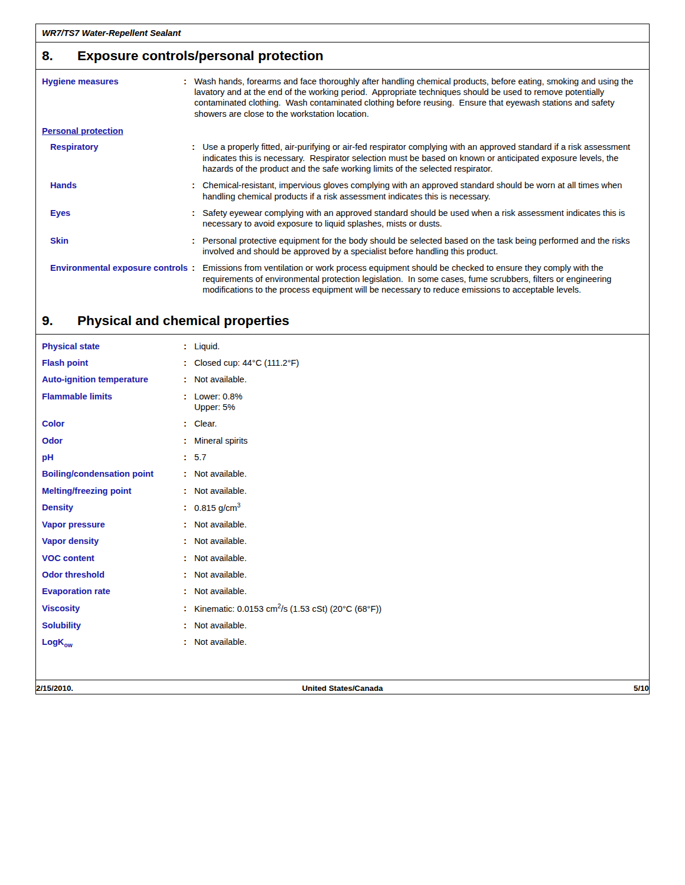WR7/TS7 Water-Repellent Sealant
8. Exposure controls/personal protection
| Hygiene measures | : | Wash hands, forearms and face thoroughly after handling chemical products, before eating, smoking and using the lavatory and at the end of the working period. Appropriate techniques should be used to remove potentially contaminated clothing. Wash contaminated clothing before reusing. Ensure that eyewash stations and safety showers are close to the workstation location. |
Personal protection
| Respiratory | : | Use a properly fitted, air-purifying or air-fed respirator complying with an approved standard if a risk assessment indicates this is necessary. Respirator selection must be based on known or anticipated exposure levels, the hazards of the product and the safe working limits of the selected respirator. |
| Hands | : | Chemical-resistant, impervious gloves complying with an approved standard should be worn at all times when handling chemical products if a risk assessment indicates this is necessary. |
| Eyes | : | Safety eyewear complying with an approved standard should be used when a risk assessment indicates this is necessary to avoid exposure to liquid splashes, mists or dusts. |
| Skin | : | Personal protective equipment for the body should be selected based on the task being performed and the risks involved and should be approved by a specialist before handling this product. |
| Environmental exposure controls | : | Emissions from ventilation or work process equipment should be checked to ensure they comply with the requirements of environmental protection legislation. In some cases, fume scrubbers, filters or engineering modifications to the process equipment will be necessary to reduce emissions to acceptable levels. |
9. Physical and chemical properties
| Physical state | : | Liquid. |
| Flash point | : | Closed cup: 44°C (111.2°F) |
| Auto-ignition temperature | : | Not available. |
| Flammable limits | : | Lower: 0.8% Upper: 5% |
| Color | : | Clear. |
| Odor | : | Mineral spirits |
| pH | : | 5.7 |
| Boiling/condensation point | : | Not available. |
| Melting/freezing point | : | Not available. |
| Density | : | 0.815 g/cm 3 |
| Vapor pressure | : | Not available. |
| Vapor density | : | Not available. |
| VOC content | : | Not available. |
| Odor threshold | : | Not available. |
| Evaporation rate | : | Not available. |
| Viscosity | : | Kinematic: 0.0153 cm 2 /s (1.53 cSt) (20°C (68°F)) |
| Solubility | : | Not available. |
| LogK ow | : | Not available. |
2/15/2010.
United States/Canada
5/10